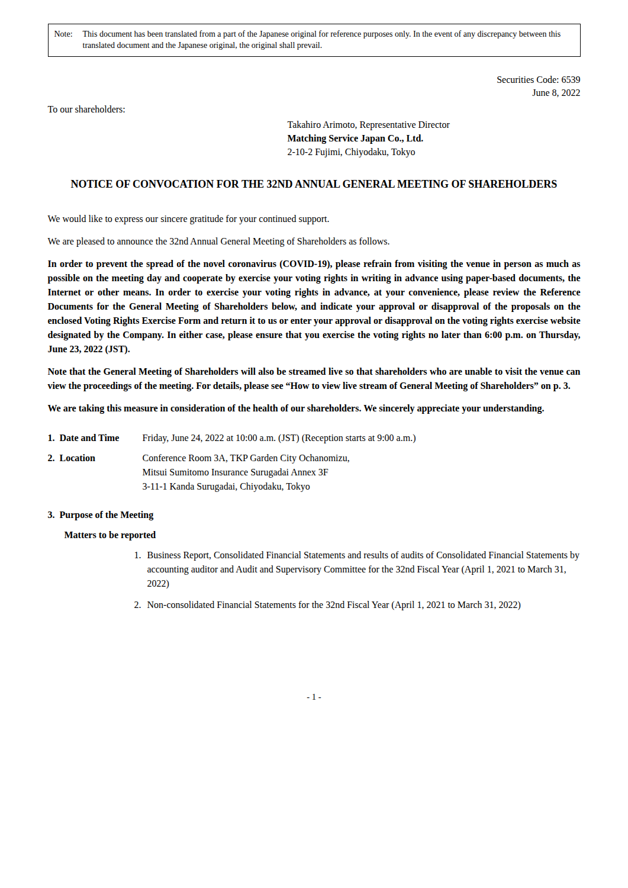| Note: | This document has been translated from a part of the Japanese original for reference purposes only. In the event of any discrepancy between this translated document and the Japanese original, the original shall prevail. |
Securities Code: 6539
June 8, 2022
To our shareholders:
Takahiro Arimoto, Representative Director
Matching Service Japan Co., Ltd.
2-10-2 Fujimi, Chiyodaku, Tokyo
NOTICE OF CONVOCATION FOR THE 32ND ANNUAL GENERAL MEETING OF SHAREHOLDERS
We would like to express our sincere gratitude for your continued support.
We are pleased to announce the 32nd Annual General Meeting of Shareholders as follows.
In order to prevent the spread of the novel coronavirus (COVID-19), please refrain from visiting the venue in person as much as possible on the meeting day and cooperate by exercise your voting rights in writing in advance using paper-based documents, the Internet or other means. In order to exercise your voting rights in advance, at your convenience, please review the Reference Documents for the General Meeting of Shareholders below, and indicate your approval or disapproval of the proposals on the enclosed Voting Rights Exercise Form and return it to us or enter your approval or disapproval on the voting rights exercise website designated by the Company. In either case, please ensure that you exercise the voting rights no later than 6:00 p.m. on Thursday, June 23, 2022 (JST).
Note that the General Meeting of Shareholders will also be streamed live so that shareholders who are unable to visit the venue can view the proceedings of the meeting. For details, please see “How to view live stream of General Meeting of Shareholders” on p. 3.
We are taking this measure in consideration of the health of our shareholders. We sincerely appreciate your understanding.
| 1. Date and Time | Friday, June 24, 2022 at 10:00 a.m. (JST) (Reception starts at 9:00 a.m.) |
| 2. Location | Conference Room 3A, TKP Garden City Ochanomizu, Mitsui Sumitomo Insurance Surugadai Annex 3F 3-11-1 Kanda Surugadai, Chiyodaku, Tokyo |
3. Purpose of the Meeting
Matters to be reported
| 1. | Business Report, Consolidated Financial Statements and results of audits of Consolidated Financial Statements by accounting auditor and Audit and Supervisory Committee for the 32nd Fiscal Year (April 1, 2021 to March 31, 2022) |
| 2. | Non-consolidated Financial Statements for the 32nd Fiscal Year (April 1, 2021 to March 31, 2022) |
- 1 -